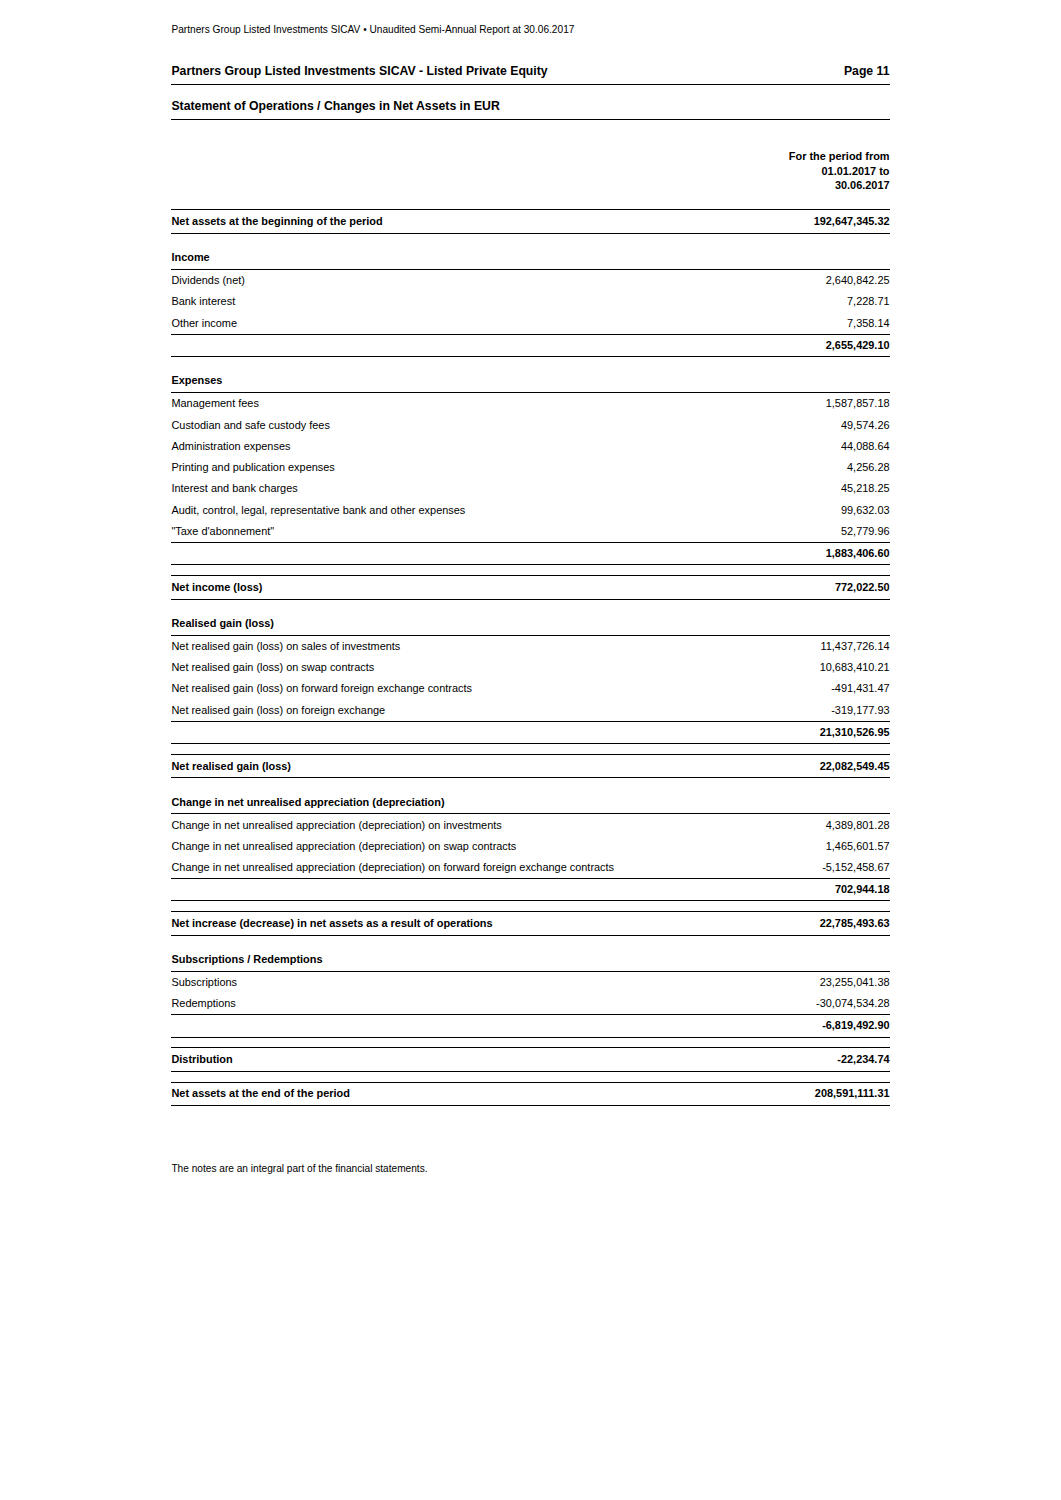Partners Group Listed Investments SICAV • Unaudited Semi-Annual Report at 30.06.2017
Partners Group Listed Investments SICAV - Listed Private Equity
Page 11
Statement of Operations / Changes in Net Assets in EUR
| | For the period from 01.01.2017 to 30.06.2017 |
| Net assets at the beginning of the period | 192,647,345.32 |
| Income | |
| Dividends (net) | 2,640,842.25 |
| Bank interest | 7,228.71 |
| Other income | 7,358.14 |
| | 2,655,429.10 |
| Expenses | |
| Management fees | 1,587,857.18 |
| Custodian and safe custody fees | 49,574.26 |
| Administration expenses | 44,088.64 |
| Printing and publication expenses | 4,256.28 |
| Interest and bank charges | 45,218.25 |
| Audit, control, legal, representative bank and other expenses | 99,632.03 |
| "Taxe d'abonnement" | 52,779.96 |
| | 1,883,406.60 |
| Net income (loss) | 772,022.50 |
| Realised gain (loss) | |
| Net realised gain (loss) on sales of investments | 11,437,726.14 |
| Net realised gain (loss) on swap contracts | 10,683,410.21 |
| Net realised gain (loss) on forward foreign exchange contracts | -491,431.47 |
| Net realised gain (loss) on foreign exchange | -319,177.93 |
| | 21,310,526.95 |
| Net realised gain (loss) | 22,082,549.45 |
| Change in net unrealised appreciation (depreciation) | |
| Change in net unrealised appreciation (depreciation) on investments | 4,389,801.28 |
| Change in net unrealised appreciation (depreciation) on swap contracts | 1,465,601.57 |
| Change in net unrealised appreciation (depreciation) on forward foreign exchange contracts | -5,152,458.67 |
| | 702,944.18 |
| Net increase (decrease) in net assets as a result of operations | 22,785,493.63 |
| Subscriptions / Redemptions | |
| Subscriptions | 23,255,041.38 |
| Redemptions | -30,074,534.28 |
| | -6,819,492.90 |
| Distribution | -22,234.74 |
| Net assets at the end of the period | 208,591,111.31 |
The notes are an integral part of the financial statements.